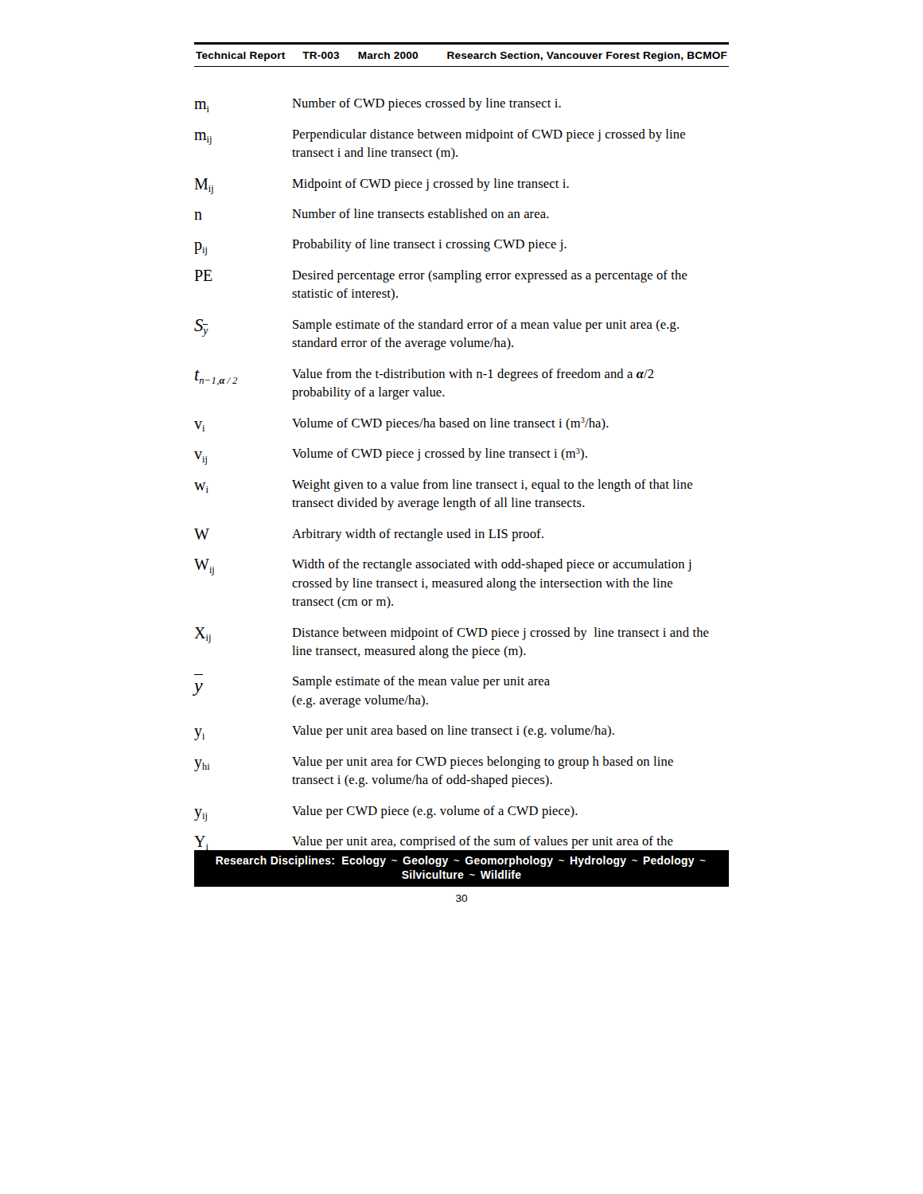Technical Report TR-003 March 2000 Research Section, Vancouver Forest Region, BCMOF
mi
Number of CWD pieces crossed by line transect i.
mij
Perpendicular distance between midpoint of CWD piece j crossed by line transect i and line transect (m).
Mij
Midpoint of CWD piece j crossed by line transect i.
n
Number of line transects established on an area.
pij
Probability of line transect i crossing CWD piece j.
PE
Desired percentage error (sampling error expressed as a percentage of the statistic of interest).
Sy
Sample estimate of the standard error of a mean value per unit area (e.g. standard error of the average volume/ha).
tn−1,α / 2
Value from the t-distribution with n-1 degrees of freedom and a α/2 probability of a larger value.
vi
Volume of CWD pieces/ha based on line transect i (m3/ha).
vij
Volume of CWD piece j crossed by line transect i (m3).
wi
Weight given to a value from line transect i, equal to the length of that line transect divided by average length of all line transects.
W
Arbitrary width of rectangle used in LIS proof.
Wij
Width of the rectangle associated with odd-shaped piece or accumulation j crossed by line transect i, measured along the intersection with the line transect (cm or m).
Xij
Distance between midpoint of CWD piece j crossed by line transect i and the line transect, measured along the piece (m).
y
Sample estimate of the mean value per unit area
(e.g. average volume/ha).
yi
Value per unit area based on line transect i (e.g. volume/ha).
yhi
Value per unit area for CWD pieces belonging to group h based on line transect i (e.g. volume/ha of odd-shaped pieces).
yij
Value per CWD piece (e.g. volume of a CWD piece).
Yi
Value per unit area, comprised of the sum of values per unit area of the various groups of CWD associated with line transect i (e.g. total volume/ha of regular, odd-shaped, and accumulations of CWD pieces).
Research Disciplines: Ecology ~ Geology ~ Geomorphology ~ Hydrology ~ Pedology ~ Silviculture ~ Wildlife
30